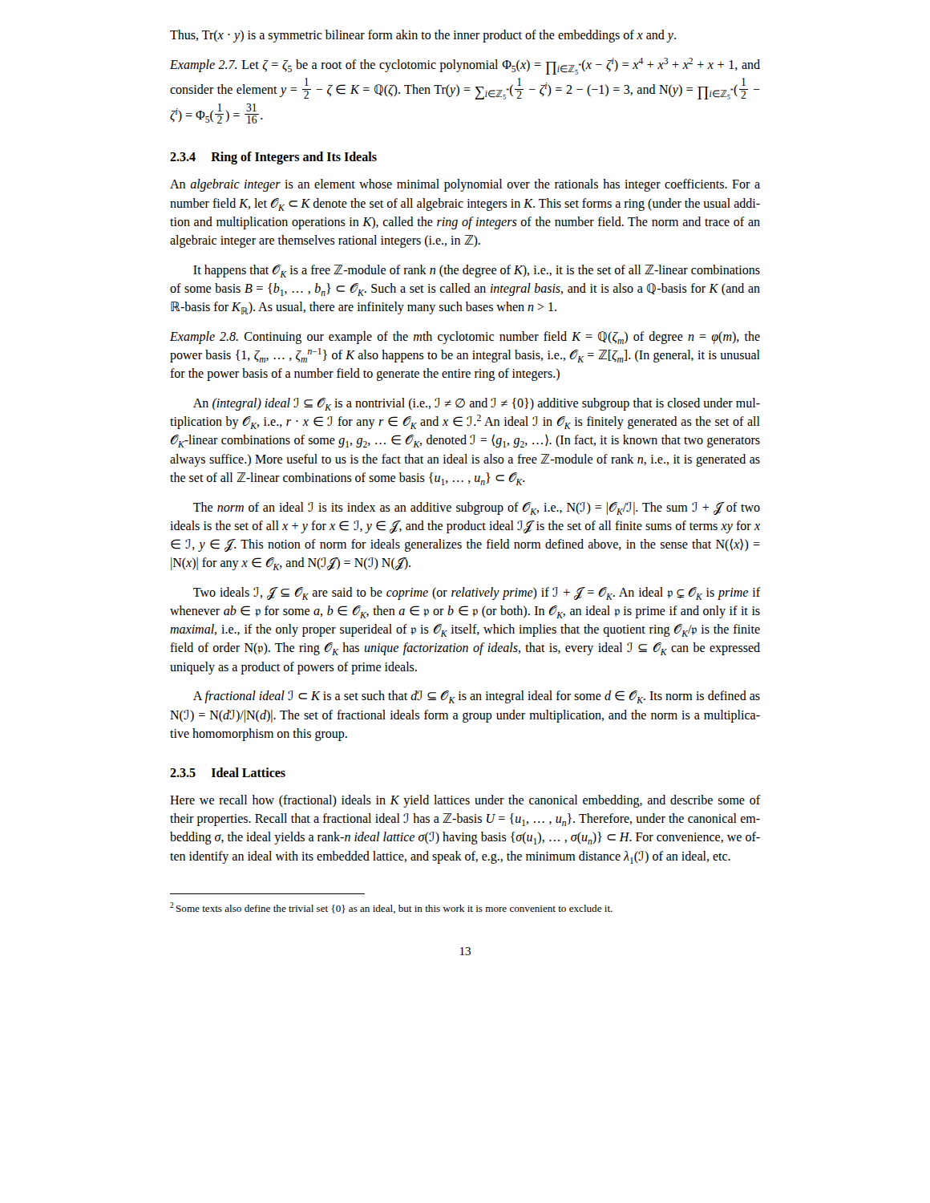Thus, Tr(x · y) is a symmetric bilinear form akin to the inner product of the embeddings of x and y.
Example 2.7. Let ζ = ζ5 be a root of the cyclotomic polynomial Φ5(x) = ∏i∈ℤ5*(x − ζi) = x4 + x3 + x2 + x + 1, and consider the element y = 12 − ζ ∈ K = ℚ(ζ). Then Tr(y) = ∑i∈ℤ5*(12 − ζi) = 2 − (−1) = 3, and N(y) = ∏i∈ℤ5*(12 − ζi) = Φ5(12) = 3116.
2.3.4 Ring of Integers and Its Ideals
An algebraic integer is an element whose minimal polynomial over the rationals has integer coefficients. For a number field K, let 𝒪K ⊂ K denote the set of all algebraic integers in K. This set forms a ring (under the usual addition and multiplication operations in K), called the ring of integers of the number field. The norm and trace of an algebraic integer are themselves rational integers (i.e., in ℤ).
It happens that 𝒪K is a free ℤ-module of rank n (the degree of K), i.e., it is the set of all ℤ-linear combinations of some basis B = {b1, … , bn} ⊂ 𝒪K. Such a set is called an integral basis, and it is also a ℚ-basis for K (and an ℝ-basis for Kℝ). As usual, there are infinitely many such bases when n > 1.
Example 2.8. Continuing our example of the mth cyclotomic number field K = ℚ(ζm) of degree n = φ(m), the power basis {1, ζm, … , ζmn−1} of K also happens to be an integral basis, i.e., 𝒪K = ℤ[ζm]. (In general, it is unusual for the power basis of a number field to generate the entire ring of integers.)
An (integral) ideal ℐ ⊆ 𝒪K is a nontrivial (i.e., ℐ ≠ ∅ and ℐ ≠ {0}) additive subgroup that is closed under multiplication by 𝒪K, i.e., r · x ∈ ℐ for any r ∈ 𝒪K and x ∈ ℐ.2 An ideal ℐ in 𝒪K is finitely generated as the set of all 𝒪K-linear combinations of some g1, g2, … ∈ 𝒪K, denoted ℐ = ⟨g1, g2, …⟩. (In fact, it is known that two generators always suffice.) More useful to us is the fact that an ideal is also a free ℤ-module of rank n, i.e., it is generated as the set of all ℤ-linear combinations of some basis {u1, … , un} ⊂ 𝒪K.
The norm of an ideal ℐ is its index as an additive subgroup of 𝒪K, i.e., N(ℐ) = |𝒪K/ℐ|. The sum ℐ + 𝒥 of two ideals is the set of all x + y for x ∈ ℐ, y ∈ 𝒥, and the product ideal ℐ𝒥 is the set of all finite sums of terms xy for x ∈ ℐ, y ∈ 𝒥. This notion of norm for ideals generalizes the field norm defined above, in the sense that N(⟨x⟩) = |N(x)| for any x ∈ 𝒪K, and N(ℐ𝒥) = N(ℐ) N(𝒥).
Two ideals ℐ, 𝒥 ⊆ 𝒪K are said to be coprime (or relatively prime) if ℐ + 𝒥 = 𝒪K. An ideal 𝔭 ⊊ 𝒪K is prime if whenever ab ∈ 𝔭 for some a, b ∈ 𝒪K, then a ∈ 𝔭 or b ∈ 𝔭 (or both). In 𝒪K, an ideal 𝔭 is prime if and only if it is maximal, i.e., if the only proper superideal of 𝔭 is 𝒪K itself, which implies that the quotient ring 𝒪K/𝔭 is the finite field of order N(𝔭). The ring 𝒪K has unique factorization of ideals, that is, every ideal ℐ ⊆ 𝒪K can be expressed uniquely as a product of powers of prime ideals.
A fractional ideal ℐ ⊂ K is a set such that dℐ ⊆ 𝒪K is an integral ideal for some d ∈ 𝒪K. Its norm is defined as N(ℐ) = N(dℐ)/|N(d)|. The set of fractional ideals form a group under multiplication, and the norm is a multiplicative homomorphism on this group.
2.3.5 Ideal Lattices
Here we recall how (fractional) ideals in K yield lattices under the canonical embedding, and describe some of their properties. Recall that a fractional ideal ℐ has a ℤ-basis U = {u1, … , un}. Therefore, under the canonical embedding σ, the ideal yields a rank-n ideal lattice σ(ℐ) having basis {σ(u1), … , σ(un)} ⊂ H. For convenience, we often identify an ideal with its embedded lattice, and speak of, e.g., the minimum distance λ1(ℐ) of an ideal, etc.
2Some texts also define the trivial set {0} as an ideal, but in this work it is more convenient to exclude it.
13